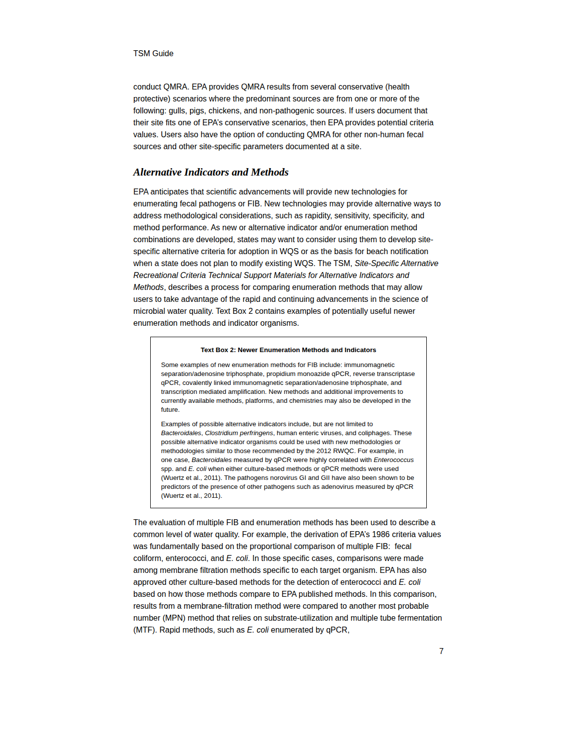TSM Guide
conduct QMRA. EPA provides QMRA results from several conservative (health protective) scenarios where the predominant sources are from one or more of the following: gulls, pigs, chickens, and non-pathogenic sources. If users document that their site fits one of EPA’s conservative scenarios, then EPA provides potential criteria values. Users also have the option of conducting QMRA for other non-human fecal sources and other site-specific parameters documented at a site.
Alternative Indicators and Methods
EPA anticipates that scientific advancements will provide new technologies for enumerating fecal pathogens or FIB. New technologies may provide alternative ways to address methodological considerations, such as rapidity, sensitivity, specificity, and method performance. As new or alternative indicator and/or enumeration method combinations are developed, states may want to consider using them to develop site-specific alternative criteria for adoption in WQS or as the basis for beach notification when a state does not plan to modify existing WQS. The TSM, Site-Specific Alternative Recreational Criteria Technical Support Materials for Alternative Indicators and Methods, describes a process for comparing enumeration methods that may allow users to take advantage of the rapid and continuing advancements in the science of microbial water quality. Text Box 2 contains examples of potentially useful newer enumeration methods and indicator organisms.
Text Box 2: Newer Enumeration Methods and Indicators
Some examples of new enumeration methods for FIB include: immunomagnetic separation/adenosine triphosphate, propidium monoazide qPCR, reverse transcriptase qPCR, covalently linked immunomagnetic separation/adenosine triphosphate, and transcription mediated amplification. New methods and additional improvements to currently available methods, platforms, and chemistries may also be developed in the future.
Examples of possible alternative indicators include, but are not limited to Bacteroidales, Clostridium perfringens, human enteric viruses, and coliphages. These possible alternative indicator organisms could be used with new methodologies or methodologies similar to those recommended by the 2012 RWQC. For example, in one case, Bacteroidales measured by qPCR were highly correlated with Enterococcus spp. and E. coli when either culture-based methods or qPCR methods were used (Wuertz et al., 2011). The pathogens norovirus GI and GII have also been shown to be predictors of the presence of other pathogens such as adenovirus measured by qPCR (Wuertz et al., 2011).
The evaluation of multiple FIB and enumeration methods has been used to describe a common level of water quality. For example, the derivation of EPA’s 1986 criteria values was fundamentally based on the proportional comparison of multiple FIB: fecal coliform, enterococci, and E. coli. In those specific cases, comparisons were made among membrane filtration methods specific to each target organism. EPA has also approved other culture-based methods for the detection of enterococci and E. coli based on how those methods compare to EPA published methods. In this comparison, results from a membrane-filtration method were compared to another most probable number (MPN) method that relies on substrate-utilization and multiple tube fermentation (MTF). Rapid methods, such as E. coli enumerated by qPCR,
7